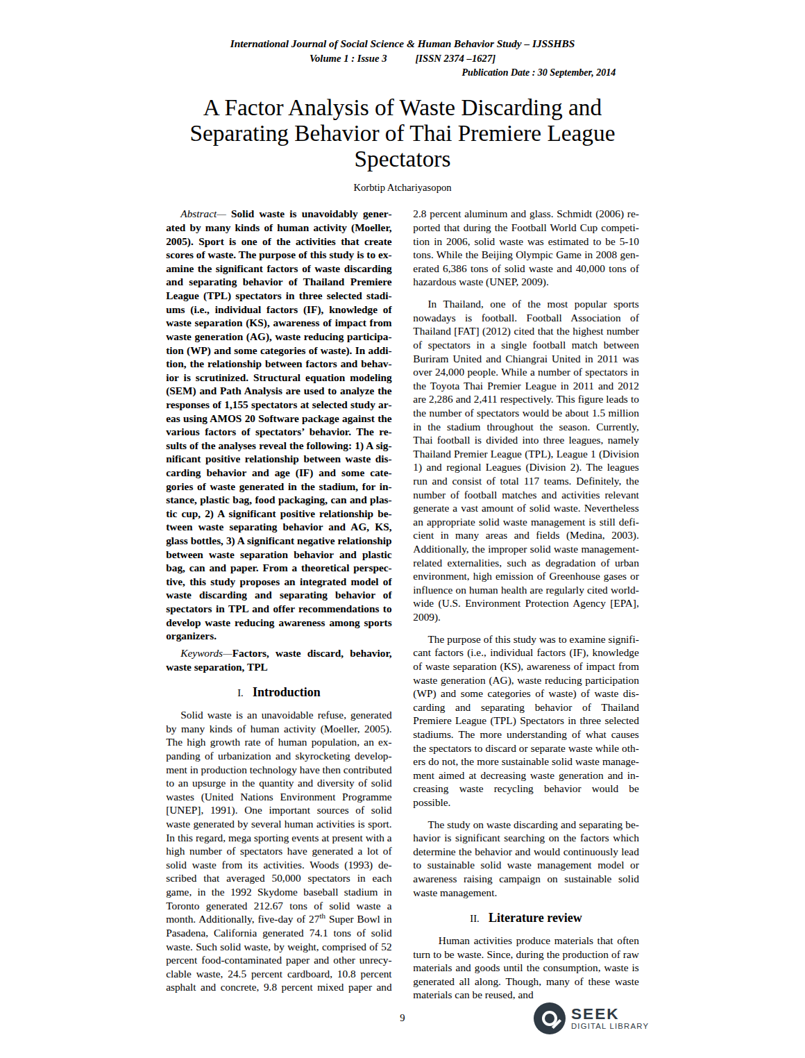International Journal of Social Science & Human Behavior Study – IJSSHBS
Volume 1 : Issue 3 [ISSN 2374 –1627]
Publication Date : 30 September, 2014
A Factor Analysis of Waste Discarding and Separating Behavior of Thai Premiere League Spectators
Korbtip Atchariyasopon
Abstract— Solid waste is unavoidably generated by many kinds of human activity (Moeller, 2005). Sport is one of the activities that create scores of waste. The purpose of this study is to examine the significant factors of waste discarding and separating behavior of Thailand Premiere League (TPL) spectators in three selected stadiums (i.e., individual factors (IF), knowledge of waste separation (KS), awareness of impact from waste generation (AG), waste reducing participation (WP) and some categories of waste). In addition, the relationship between factors and behavior is scrutinized. Structural equation modeling (SEM) and Path Analysis are used to analyze the responses of 1,155 spectators at selected study areas using AMOS 20 Software package against the various factors of spectators’ behavior. The results of the analyses reveal the following: 1) A significant positive relationship between waste discarding behavior and age (IF) and some categories of waste generated in the stadium, for instance, plastic bag, food packaging, can and plastic cup, 2) A significant positive relationship between waste separating behavior and AG, KS, glass bottles, 3) A significant negative relationship between waste separation behavior and plastic bag, can and paper. From a theoretical perspective, this study proposes an integrated model of waste discarding and separating behavior of spectators in TPL and offer recommendations to develop waste reducing awareness among sports organizers.
Keywords—Factors, waste discard, behavior, waste separation, TPL
I. Introduction
Solid waste is an unavoidable refuse, generated by many kinds of human activity (Moeller, 2005). The high growth rate of human population, an expanding of urbanization and skyrocketing development in production technology have then contributed to an upsurge in the quantity and diversity of solid wastes (United Nations Environment Programme [UNEP], 1991). One important sources of solid waste generated by several human activities is sport. In this regard, mega sporting events at present with a high number of spectators have generated a lot of solid waste from its activities. Woods (1993) described that averaged 50,000 spectators in each game, in the 1992 Skydome baseball stadium in Toronto generated 212.67 tons of solid waste a month. Additionally, five-day of 27th Super Bowl in Pasadena, California generated 74.1 tons of solid waste. Such solid waste, by weight, comprised of 52 percent food-contaminated paper and other unrecyclable waste, 24.5 percent cardboard, 10.8 percent asphalt and concrete, 9.8 percent mixed paper and 2.8 percent aluminum and glass. Schmidt (2006) reported that during the Football World Cup competition in 2006, solid waste was estimated to be 5-10 tons. While the Beijing Olympic Game in 2008 generated 6,386 tons of solid waste and 40,000 tons of hazardous waste (UNEP, 2009).
In Thailand, one of the most popular sports nowadays is football. Football Association of Thailand [FAT] (2012) cited that the highest number of spectators in a single football match between Buriram United and Chiangrai United in 2011 was over 24,000 people. While a number of spectators in the Toyota Thai Premier League in 2011 and 2012 are 2,286 and 2,411 respectively. This figure leads to the number of spectators would be about 1.5 million in the stadium throughout the season. Currently, Thai football is divided into three leagues, namely Thailand Premier League (TPL), League 1 (Division 1) and regional Leagues (Division 2). The leagues run and consist of total 117 teams. Definitely, the number of football matches and activities relevant generate a vast amount of solid waste. Nevertheless an appropriate solid waste management is still deficient in many areas and fields (Medina, 2003). Additionally, the improper solid waste management-related externalities, such as degradation of urban environment, high emission of Greenhouse gases or influence on human health are regularly cited worldwide (U.S. Environment Protection Agency [EPA], 2009).
The purpose of this study was to examine significant factors (i.e., individual factors (IF), knowledge of waste separation (KS), awareness of impact from waste generation (AG), waste reducing participation (WP) and some categories of waste) of waste discarding and separating behavior of Thailand Premiere League (TPL) Spectators in three selected stadiums. The more understanding of what causes the spectators to discard or separate waste while others do not, the more sustainable solid waste management aimed at decreasing waste generation and increasing waste recycling behavior would be possible.
The study on waste discarding and separating behavior is significant searching on the factors which determine the behavior and would continuously lead to sustainable solid waste management model or awareness raising campaign on sustainable solid waste management.
II. Literature review
Human activities produce materials that often turn to be waste. Since, during the production of raw materials and goods until the consumption, waste is generated all along. Though, many of these waste materials can be reused, and
9
SEEK
DIGITAL LIBRARY